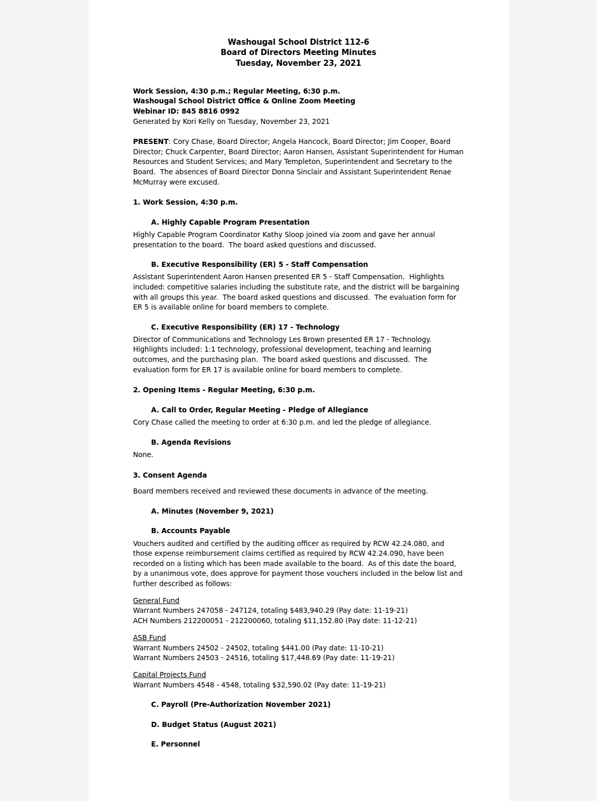Washougal School District 112-6
Board of Directors Meeting Minutes
Tuesday, November 23, 2021
Work Session, 4:30 p.m.; Regular Meeting, 6:30 p.m.
Washougal School District Office & Online Zoom Meeting
Webinar ID: 845 8816 0992
Generated by Kori Kelly on Tuesday, November 23, 2021
PRESENT: Cory Chase, Board Director; Angela Hancock, Board Director; Jim Cooper, Board Director; Chuck Carpenter, Board Director; Aaron Hansen, Assistant Superintendent for Human Resources and Student Services; and Mary Templeton, Superintendent and Secretary to the Board. The absences of Board Director Donna Sinclair and Assistant Superintendent Renae McMurray were excused.
1. Work Session, 4:30 p.m.
A. Highly Capable Program Presentation
Highly Capable Program Coordinator Kathy Sloop joined via zoom and gave her annual presentation to the board. The board asked questions and discussed.
B. Executive Responsibility (ER) 5 - Staff Compensation
Assistant Superintendent Aaron Hansen presented ER 5 - Staff Compensation. Highlights included: competitive salaries including the substitute rate, and the district will be bargaining with all groups this year. The board asked questions and discussed. The evaluation form for ER 5 is available online for board members to complete.
C. Executive Responsibility (ER) 17 - Technology
Director of Communications and Technology Les Brown presented ER 17 - Technology. Highlights included: 1:1 technology, professional development, teaching and learning outcomes, and the purchasing plan. The board asked questions and discussed. The evaluation form for ER 17 is available online for board members to complete.
2. Opening Items - Regular Meeting, 6:30 p.m.
A. Call to Order, Regular Meeting - Pledge of Allegiance
Cory Chase called the meeting to order at 6:30 p.m. and led the pledge of allegiance.
B. Agenda Revisions
None.
3. Consent Agenda
Board members received and reviewed these documents in advance of the meeting.
A. Minutes (November 9, 2021)
B. Accounts Payable
Vouchers audited and certified by the auditing officer as required by RCW 42.24.080, and those expense reimbursement claims certified as required by RCW 42.24.090, have been recorded on a listing which has been made available to the board. As of this date the board, by a unanimous vote, does approve for payment those vouchers included in the below list and further described as follows:
General Fund
Warrant Numbers 247058 - 247124, totaling $483,940.29 (Pay date: 11-19-21)
ACH Numbers 212200051 - 212200060, totaling $11,152.80 (Pay date: 11-12-21)
ASB Fund
Warrant Numbers 24502 - 24502, totaling $441.00 (Pay date: 11-10-21)
Warrant Numbers 24503 - 24516, totaling $17,448.69 (Pay date: 11-19-21)
Capital Projects Fund
Warrant Numbers 4548 - 4548, totaling $32,590.02 (Pay date: 11-19-21)
C. Payroll (Pre-Authorization November 2021)
D. Budget Status (August 2021)
E. Personnel